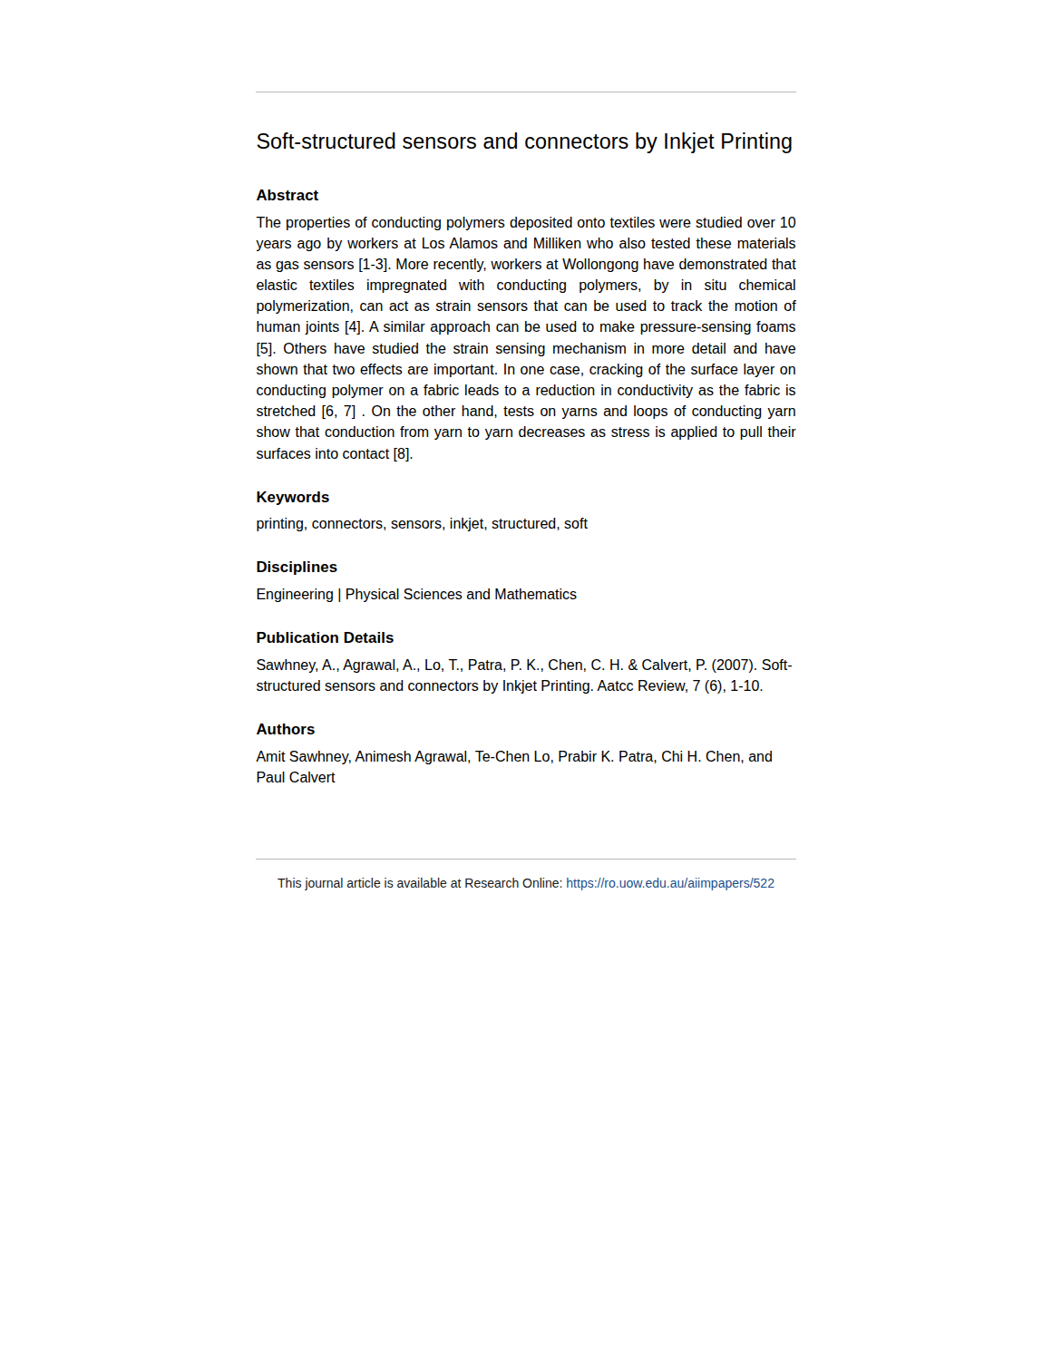Soft-structured sensors and connectors by Inkjet Printing
Abstract
The properties of conducting polymers deposited onto textiles were studied over 10 years ago by workers at Los Alamos and Milliken who also tested these materials as gas sensors [1-3]. More recently, workers at Wollongong have demonstrated that elastic textiles impregnated with conducting polymers, by in situ chemical polymerization, can act as strain sensors that can be used to track the motion of human joints [4]. A similar approach can be used to make pressure-sensing foams [5]. Others have studied the strain sensing mechanism in more detail and have shown that two effects are important. In one case, cracking of the surface layer on conducting polymer on a fabric leads to a reduction in conductivity as the fabric is stretched [6, 7] . On the other hand, tests on yarns and loops of conducting yarn show that conduction from yarn to yarn decreases as stress is applied to pull their surfaces into contact [8].
Keywords
printing, connectors, sensors, inkjet, structured, soft
Disciplines
Engineering | Physical Sciences and Mathematics
Publication Details
Sawhney, A., Agrawal, A., Lo, T., Patra, P. K., Chen, C. H. & Calvert, P. (2007). Soft-structured sensors and connectors by Inkjet Printing. Aatcc Review, 7 (6), 1-10.
Authors
Amit Sawhney, Animesh Agrawal, Te-Chen Lo, Prabir K. Patra, Chi H. Chen, and Paul Calvert
This journal article is available at Research Online: https://ro.uow.edu.au/aiimpapers/522